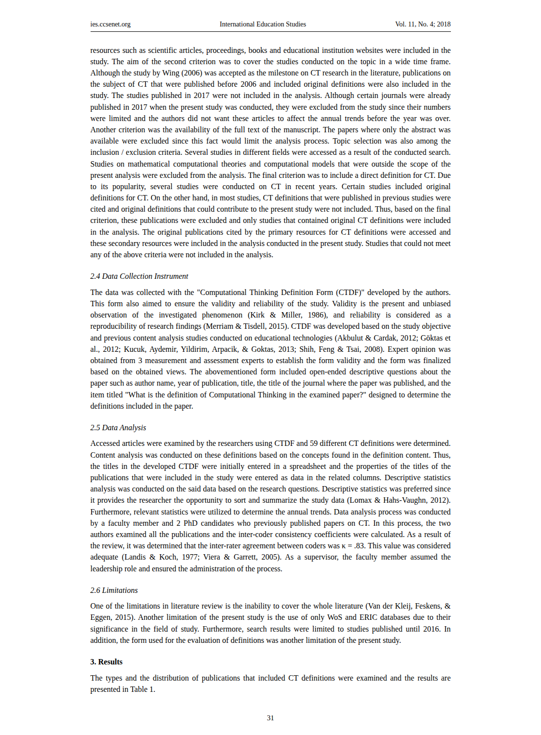ies.ccsenet.org International Education Studies Vol. 11, No. 4; 2018
resources such as scientific articles, proceedings, books and educational institution websites were included in the study. The aim of the second criterion was to cover the studies conducted on the topic in a wide time frame. Although the study by Wing (2006) was accepted as the milestone on CT research in the literature, publications on the subject of CT that were published before 2006 and included original definitions were also included in the study. The studies published in 2017 were not included in the analysis. Although certain journals were already published in 2017 when the present study was conducted, they were excluded from the study since their numbers were limited and the authors did not want these articles to affect the annual trends before the year was over. Another criterion was the availability of the full text of the manuscript. The papers where only the abstract was available were excluded since this fact would limit the analysis process. Topic selection was also among the inclusion / exclusion criteria. Several studies in different fields were accessed as a result of the conducted search. Studies on mathematical computational theories and computational models that were outside the scope of the present analysis were excluded from the analysis. The final criterion was to include a direct definition for CT. Due to its popularity, several studies were conducted on CT in recent years. Certain studies included original definitions for CT. On the other hand, in most studies, CT definitions that were published in previous studies were cited and original definitions that could contribute to the present study were not included. Thus, based on the final criterion, these publications were excluded and only studies that contained original CT definitions were included in the analysis. The original publications cited by the primary resources for CT definitions were accessed and these secondary resources were included in the analysis conducted in the present study. Studies that could not meet any of the above criteria were not included in the analysis.
2.4 Data Collection Instrument
The data was collected with the "Computational Thinking Definition Form (CTDF)" developed by the authors. This form also aimed to ensure the validity and reliability of the study. Validity is the present and unbiased observation of the investigated phenomenon (Kirk & Miller, 1986), and reliability is considered as a reproducibility of research findings (Merriam & Tisdell, 2015). CTDF was developed based on the study objective and previous content analysis studies conducted on educational technologies (Akbulut & Cardak, 2012; Göktas et al., 2012; Kucuk, Aydemir, Yildirim, Arpacik, & Goktas, 2013; Shih, Feng & Tsai, 2008). Expert opinion was obtained from 3 measurement and assessment experts to establish the form validity and the form was finalized based on the obtained views. The abovementioned form included open-ended descriptive questions about the paper such as author name, year of publication, title, the title of the journal where the paper was published, and the item titled "What is the definition of Computational Thinking in the examined paper?" designed to determine the definitions included in the paper.
2.5 Data Analysis
Accessed articles were examined by the researchers using CTDF and 59 different CT definitions were determined. Content analysis was conducted on these definitions based on the concepts found in the definition content. Thus, the titles in the developed CTDF were initially entered in a spreadsheet and the properties of the titles of the publications that were included in the study were entered as data in the related columns. Descriptive statistics analysis was conducted on the said data based on the research questions. Descriptive statistics was preferred since it provides the researcher the opportunity to sort and summarize the study data (Lomax & Hahs-Vaughn, 2012). Furthermore, relevant statistics were utilized to determine the annual trends. Data analysis process was conducted by a faculty member and 2 PhD candidates who previously published papers on CT. In this process, the two authors examined all the publications and the inter-coder consistency coefficients were calculated. As a result of the review, it was determined that the inter-rater agreement between coders was κ = .83. This value was considered adequate (Landis & Koch, 1977; Viera & Garrett, 2005). As a supervisor, the faculty member assumed the leadership role and ensured the administration of the process.
2.6 Limitations
One of the limitations in literature review is the inability to cover the whole literature (Van der Kleij, Feskens, & Eggen, 2015). Another limitation of the present study is the use of only WoS and ERIC databases due to their significance in the field of study. Furthermore, search results were limited to studies published until 2016. In addition, the form used for the evaluation of definitions was another limitation of the present study.
3. Results
The types and the distribution of publications that included CT definitions were examined and the results are presented in Table 1.
31